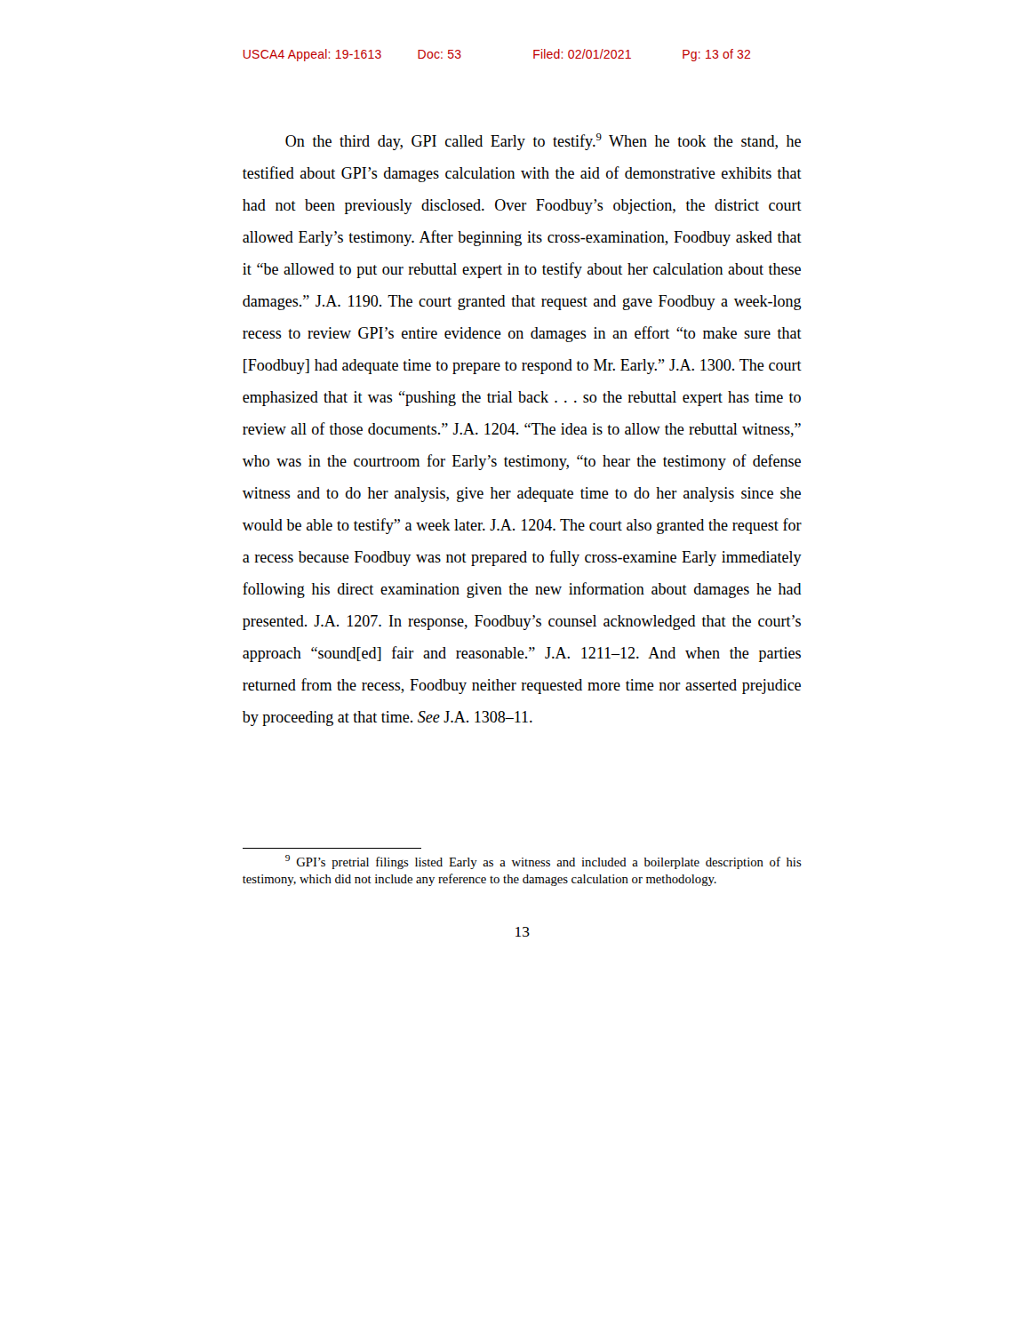USCA4 Appeal: 19-1613 Doc: 53 Filed: 02/01/2021 Pg: 13 of 32
On the third day, GPI called Early to testify.9 When he took the stand, he testified about GPI’s damages calculation with the aid of demonstrative exhibits that had not been previously disclosed. Over Foodbuy’s objection, the district court allowed Early’s testimony. After beginning its cross-examination, Foodbuy asked that it “be allowed to put our rebuttal expert in to testify about her calculation about these damages.” J.A. 1190. The court granted that request and gave Foodbuy a week-long recess to review GPI’s entire evidence on damages in an effort “to make sure that [Foodbuy] had adequate time to prepare to respond to Mr. Early.” J.A. 1300. The court emphasized that it was “pushing the trial back . . . so the rebuttal expert has time to review all of those documents.” J.A. 1204. “The idea is to allow the rebuttal witness,” who was in the courtroom for Early’s testimony, “to hear the testimony of defense witness and to do her analysis, give her adequate time to do her analysis since she would be able to testify” a week later. J.A. 1204. The court also granted the request for a recess because Foodbuy was not prepared to fully cross-examine Early immediately following his direct examination given the new information about damages he had presented. J.A. 1207. In response, Foodbuy’s counsel acknowledged that the court’s approach “sound[ed] fair and reasonable.” J.A. 1211–12. And when the parties returned from the recess, Foodbuy neither requested more time nor asserted prejudice by proceeding at that time. See J.A. 1308–11.
9 GPI’s pretrial filings listed Early as a witness and included a boilerplate description of his testimony, which did not include any reference to the damages calculation or methodology.
13